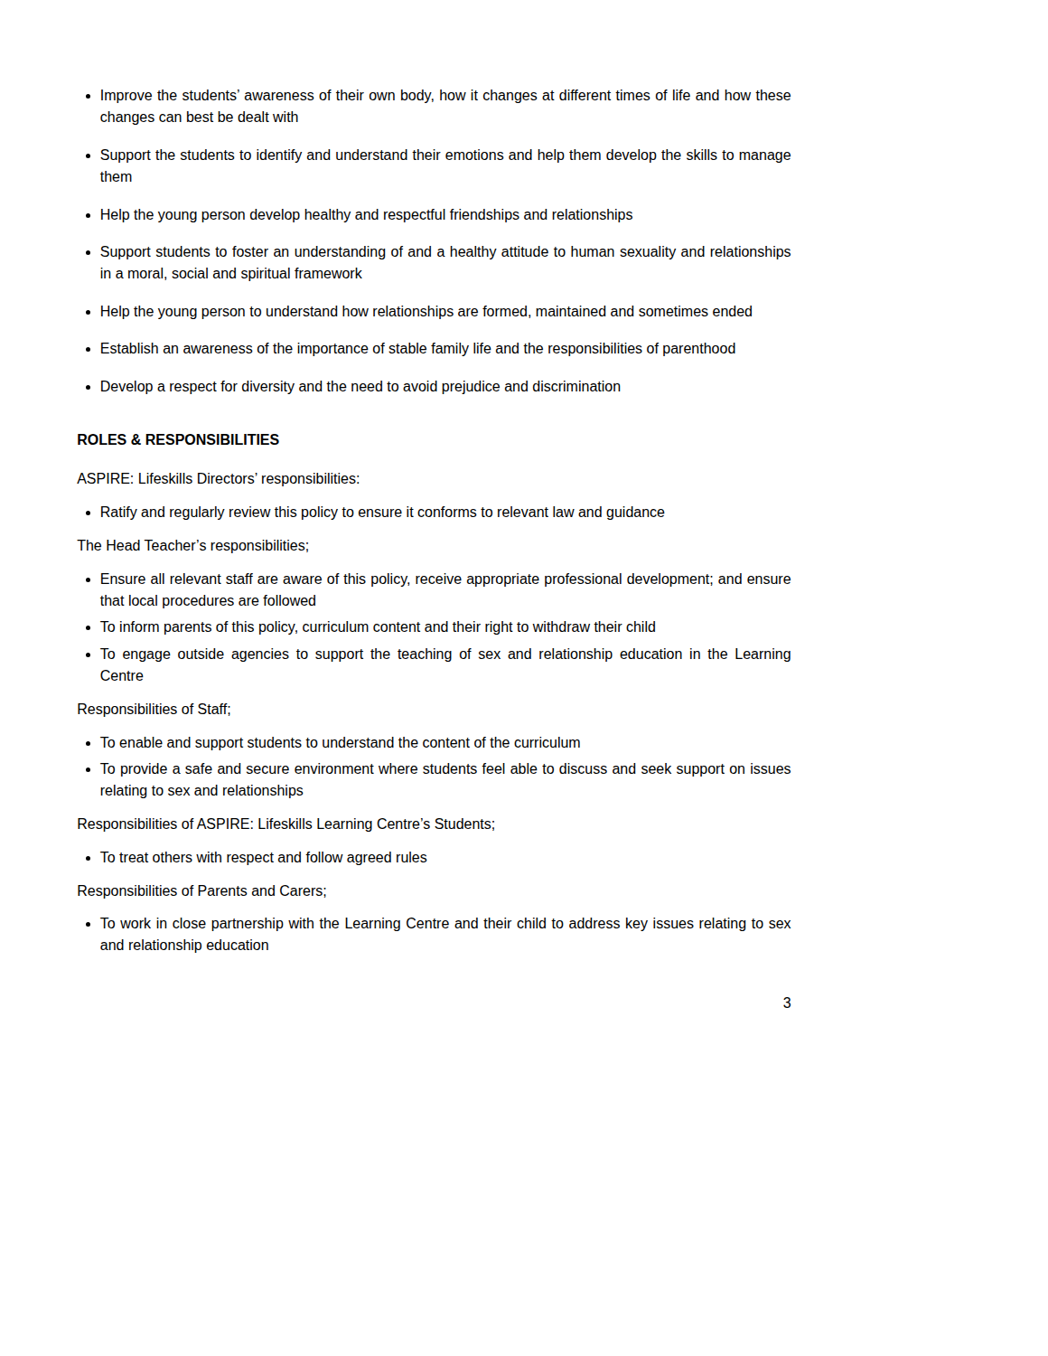Improve the students’ awareness of their own body, how it changes at different times of life and how these changes can best be dealt with
Support the students to identify and understand their emotions and help them develop the skills to manage them
Help the young person develop healthy and respectful friendships and relationships
Support students to foster an understanding of and a healthy attitude to human sexuality and relationships in a moral, social and spiritual framework
Help the young person to understand how relationships are formed, maintained and sometimes ended
Establish an awareness of the importance of stable family life and the responsibilities of parenthood
Develop a respect for diversity and the need to avoid prejudice and discrimination
ROLES & RESPONSIBILITIES
ASPIRE: Lifeskills Directors’ responsibilities:
Ratify and regularly review this policy to ensure it conforms to relevant law and guidance
The Head Teacher’s responsibilities;
Ensure all relevant staff are aware of this policy, receive appropriate professional development; and ensure that local procedures are followed
To inform parents of this policy, curriculum content and their right to withdraw their child
To engage outside agencies to support the teaching of sex and relationship education in the Learning Centre
Responsibilities of Staff;
To enable and support students to understand the content of the curriculum
To provide a safe and secure environment where students feel able to discuss and seek support on issues relating to sex and relationships
Responsibilities of ASPIRE: Lifeskills Learning Centre’s Students;
To treat others with respect and follow agreed rules
Responsibilities of Parents and Carers;
To work in close partnership with the Learning Centre and their child to address key issues relating to sex and relationship education
3